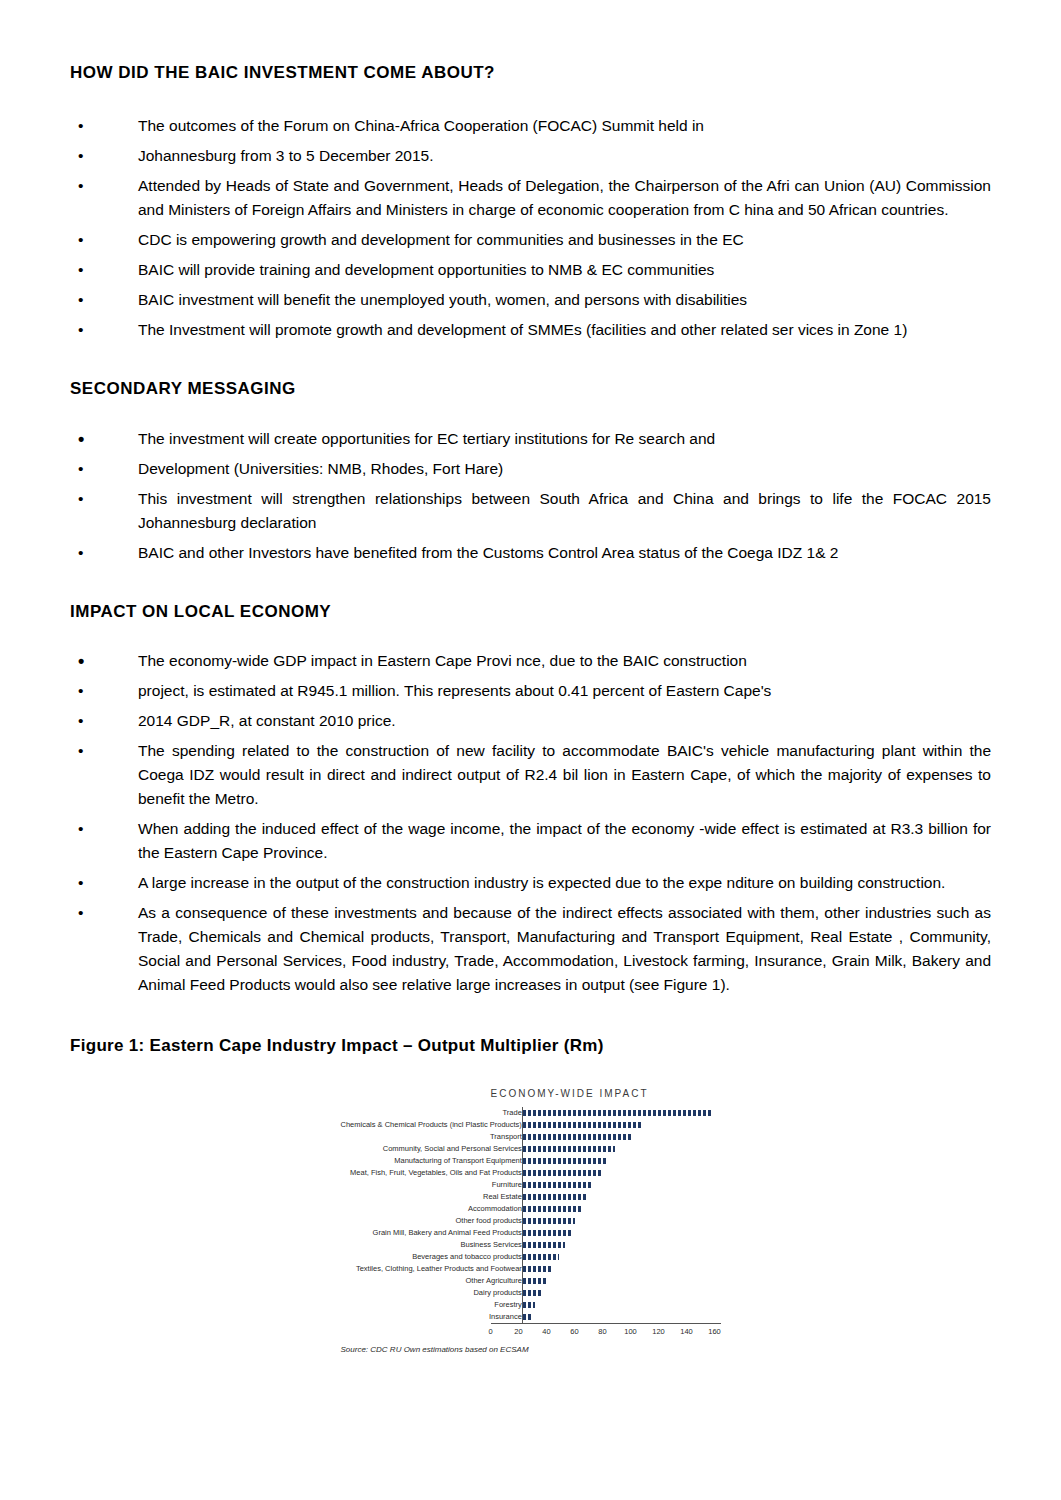How did the BAIC investment come about?
The outcomes of the Forum on China-Africa Cooperation (FOCAC) Summit held in
Johannesburg from 3 to 5 December 2015.
Attended by Heads of State and Government, Heads of Delegation, the Chairperson of the Afri can Union (AU) Commission and Ministers of Foreign Affairs and Ministers in charge of economic cooperation from C hina and 50 African countries.
CDC is empowering growth and development for communities and businesses in the EC
BAIC will provide training and development opportunities to NMB & EC communities
BAIC investment will benefit the unemployed youth, women, and persons with disabilities
The Investment will promote growth and development of SMMEs (facilities and other related ser vices in Zone 1)
Secondary messaging
The investment will create opportunities for EC tertiary institutions for Re search and
Development (Universities: NMB, Rhodes, Fort Hare)
This investment will strengthen relationships between South Africa and China and brings to life the FOCAC 2015 Johannesburg declaration
BAIC and other Investors have benefited from the Customs Control Area status of the Coega IDZ 1& 2
Impact on local economy
The economy-wide GDP impact in Eastern Cape Provi nce, due to the BAIC construction
project, is estimated at R945.1 million. This represents about 0.41 percent of Eastern Cape's
2014 GDP_R, at constant 2010 price.
The spending related to the construction of new facility to accommodate BAIC's vehicle manufacturing plant within the Coega IDZ would result in direct and indirect output of R2.4 bil lion in Eastern Cape, of which the majority of expenses to benefit the Metro.
When adding the induced effect of the wage income, the impact of the economy -wide effect is estimated at R3.3 billion for the Eastern Cape Province.
A large increase in the output of the construction industry is expected due to the expe nditure on building construction.
As a consequence of these investments and because of the indirect effects associated with them, other industries such as Trade, Chemicals and Chemical products, Transport, Manufacturing and Transport Equipment, Real Estate , Community, Social and Personal Services, Food industry, Trade, Accommodation, Livestock farming, Insurance, Grain Milk, Bakery and Animal Feed Products would also see relative large increases in output (see Figure 1).
Figure 1: Eastern Cape Industry Impact – Output Multiplier (Rm)
ECONOMY-WIDE IMPACT
| Trade | |
| Chemicals & Chemical Products (incl Plastic Products) | |
| Transport | |
| Community, Social and Personal Services | |
| Manufacturing of Transport Equipment | |
| Meat, Fish, Fruit, Vegetables, Oils and Fat Products | |
| Furniture | |
| Real Estate | |
| Accommodation | |
| Other food products | |
| Grain Mill, Bakery and Animal Feed Products | |
| Business Services | |
| Beverages and tobacco products | |
| Textiles, Clothing, Leather Products and Footwear | |
| Other Agriculture | |
| Dairy products | |
| Forestry | |
| Insurance | |
0 20 40 60 80 100 120 140 160
Source: CDC RU Own estimations based on ECSAM